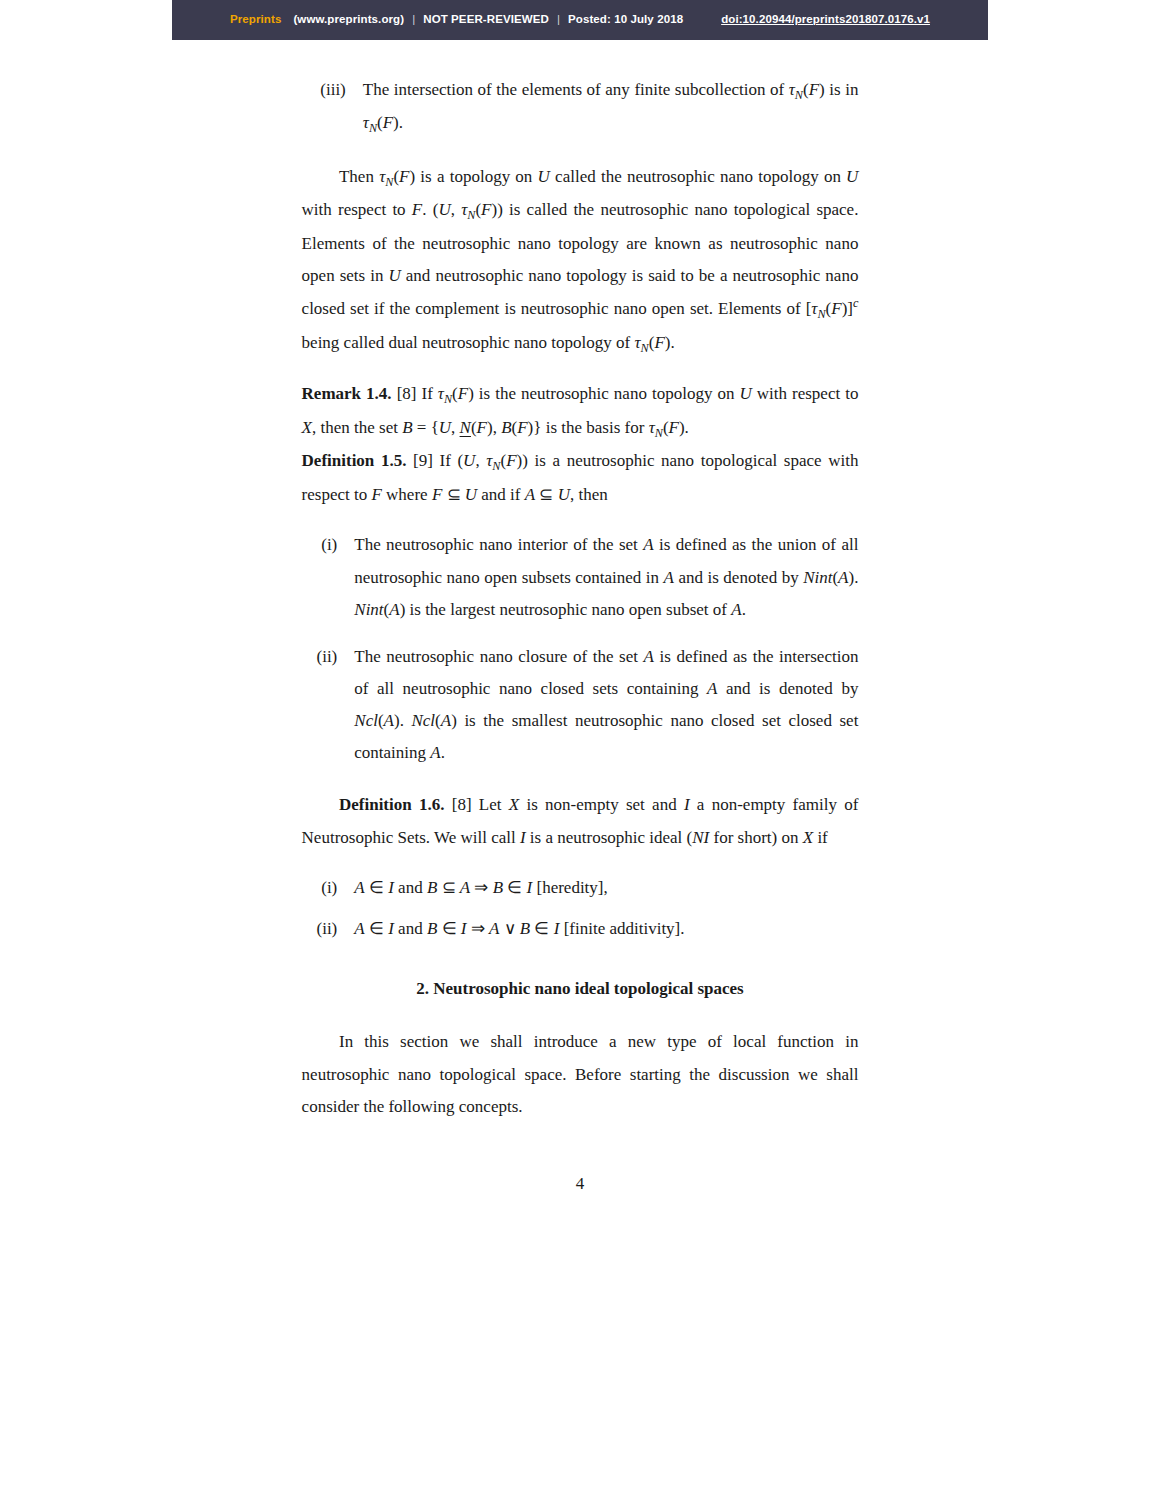Preprints(www.preprints.org)|NOT PEER-REVIEWED|Posted: 10 July 2018 doi:10.20944/preprints201807.0176.v1
(iii) The intersection of the elements of any finite subcollection of τN(F) is in τN(F).
Then τN(F) is a topology on U called the neutrosophic nano topology on U with respect to F. (U, τN(F)) is called the neutrosophic nano topological space. Elements of the neutrosophic nano topology are known as neutrosophic nano open sets in U and neutrosophic nano topology is said to be a neutrosophic nano closed set if the complement is neutrosophic nano open set. Elements of [τN(F)]c being called dual neutrosophic nano topology of τN(F).
Remark 1.4. [8] If τN(F) is the neutrosophic nano topology on U with respect to X, then the set B = {U, N(F), B(F)} is the basis for τN(F).
Definition 1.5. [9] If (U, τN(F)) is a neutrosophic nano topological space with respect to F where F ⊆ U and if A ⊆ U, then
(i) The neutrosophic nano interior of the set A is defined as the union of all neutrosophic nano open subsets contained in A and is denoted by Nint(A). Nint(A) is the largest neutrosophic nano open subset of A.
(ii) The neutrosophic nano closure of the set A is defined as the intersection of all neutrosophic nano closed sets containing A and is denoted by Ncl(A). Ncl(A) is the smallest neutrosophic nano closed set closed set containing A.
Definition 1.6. [8] Let X is non-empty set and I a non-empty family of Neutrosophic Sets. We will call I is a neutrosophic ideal (NI for short) on X if
(i) A ∈ I and B ⊆ A ⇒ B ∈ I [heredity],
(ii) A ∈ I and B ∈ I ⇒ A ∨ B ∈ I [finite additivity].
2. Neutrosophic nano ideal topological spaces
In this section we shall introduce a new type of local function in neutrosophic nano topological space. Before starting the discussion we shall consider the following concepts.
4